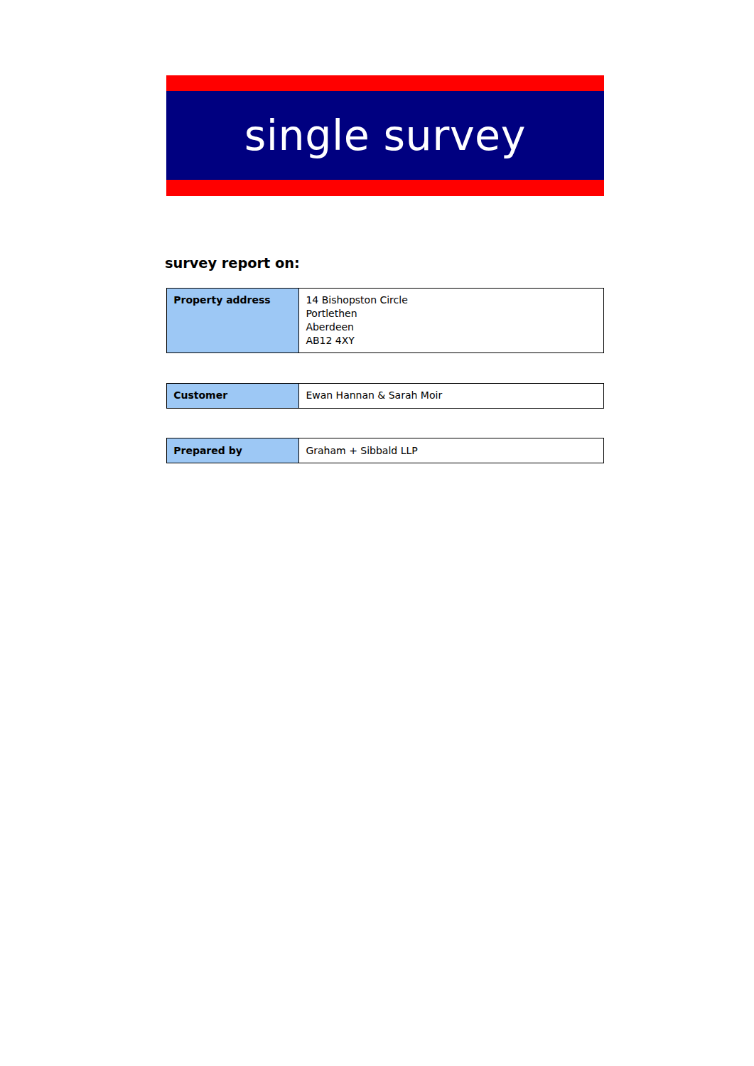single survey
survey report on:
| Property address | 14 Bishopston Circle Portlethen Aberdeen AB12 4XY |
| Customer | Ewan Hannan & Sarah Moir |
| Prepared by | Graham + Sibbald LLP |